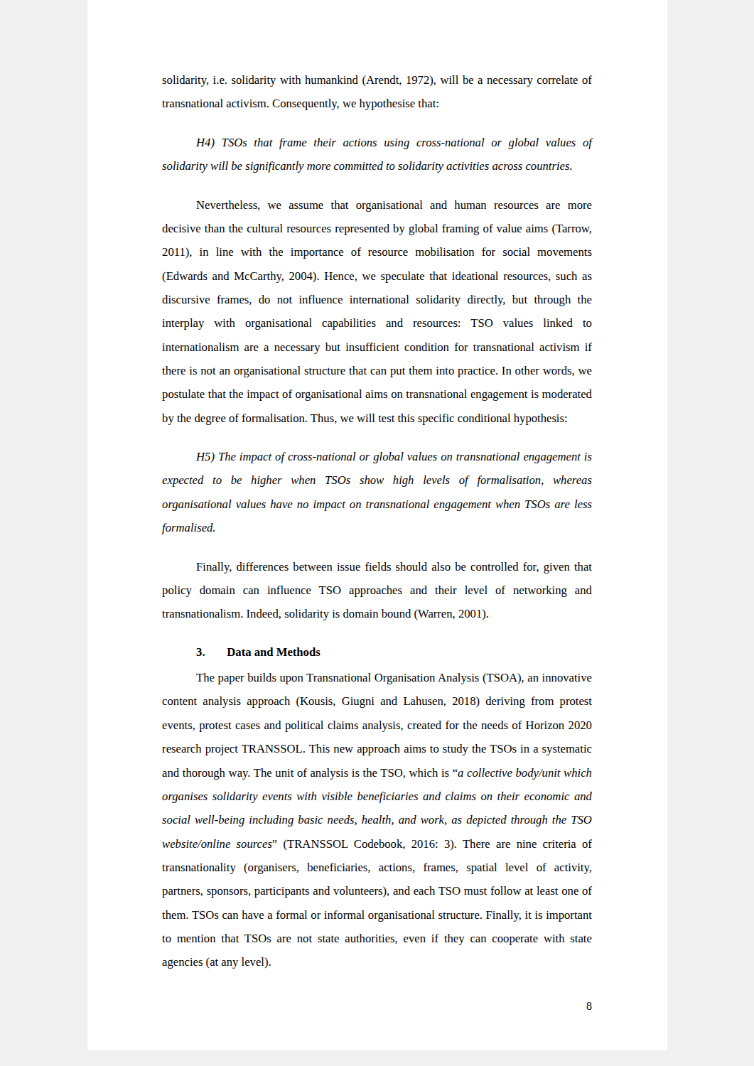solidarity, i.e. solidarity with humankind (Arendt, 1972), will be a necessary correlate of transnational activism. Consequently, we hypothesise that:
H4) TSOs that frame their actions using cross-national or global values of solidarity will be significantly more committed to solidarity activities across countries.
Nevertheless, we assume that organisational and human resources are more decisive than the cultural resources represented by global framing of value aims (Tarrow, 2011), in line with the importance of resource mobilisation for social movements (Edwards and McCarthy, 2004). Hence, we speculate that ideational resources, such as discursive frames, do not influence international solidarity directly, but through the interplay with organisational capabilities and resources: TSO values linked to internationalism are a necessary but insufficient condition for transnational activism if there is not an organisational structure that can put them into practice. In other words, we postulate that the impact of organisational aims on transnational engagement is moderated by the degree of formalisation. Thus, we will test this specific conditional hypothesis:
H5) The impact of cross-national or global values on transnational engagement is expected to be higher when TSOs show high levels of formalisation, whereas organisational values have no impact on transnational engagement when TSOs are less formalised.
Finally, differences between issue fields should also be controlled for, given that policy domain can influence TSO approaches and their level of networking and transnationalism. Indeed, solidarity is domain bound (Warren, 2001).
3. Data and Methods
The paper builds upon Transnational Organisation Analysis (TSOA), an innovative content analysis approach (Kousis, Giugni and Lahusen, 2018) deriving from protest events, protest cases and political claims analysis, created for the needs of Horizon 2020 research project TRANSSOL. This new approach aims to study the TSOs in a systematic and thorough way. The unit of analysis is the TSO, which is “a collective body/unit which organises solidarity events with visible beneficiaries and claims on their economic and social well-being including basic needs, health, and work, as depicted through the TSO website/online sources” (TRANSSOL Codebook, 2016: 3). There are nine criteria of transnationality (organisers, beneficiaries, actions, frames, spatial level of activity, partners, sponsors, participants and volunteers), and each TSO must follow at least one of them. TSOs can have a formal or informal organisational structure. Finally, it is important to mention that TSOs are not state authorities, even if they can cooperate with state agencies (at any level).
8